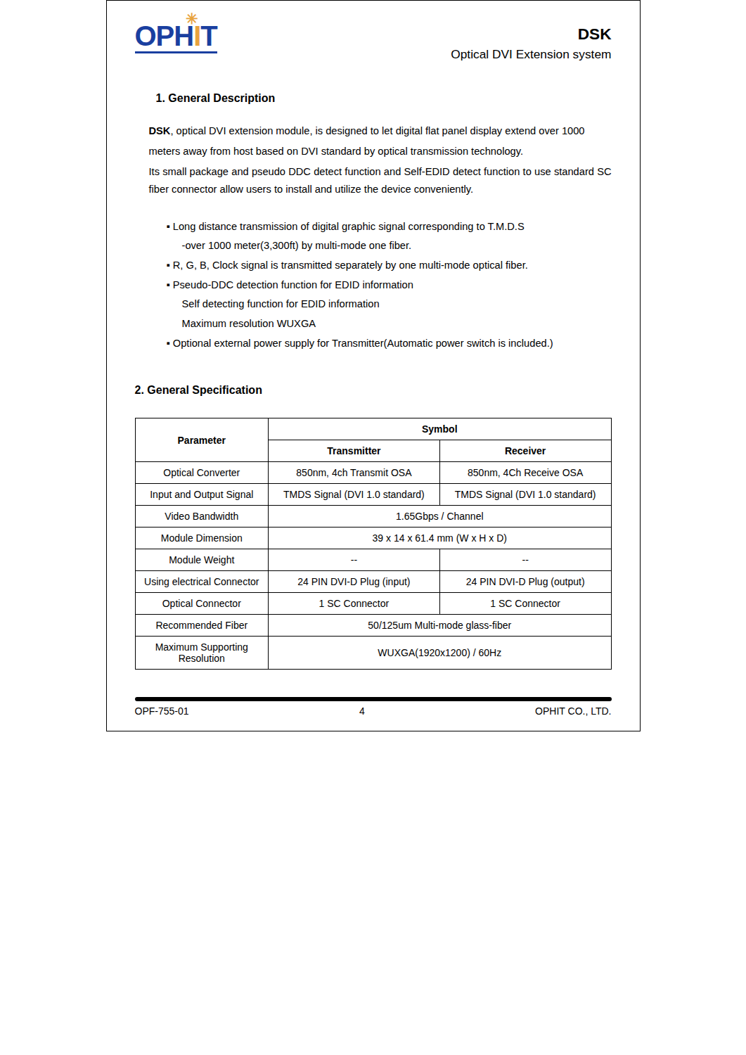✳OPHIT
DSK
Optical DVI Extension system
1. General Description
DSK, optical DVI extension module, is designed to let digital flat panel display extend over 1000
meters away from host based on DVI standard by optical transmission technology.
Its small package and pseudo DDC detect function and Self-EDID detect function to use standard SC fiber connector allow users to install and utilize the device conveniently.
▪ Long distance transmission of digital graphic signal corresponding to T.M.D.S
-over 1000 meter(3,300ft) by multi-mode one fiber.
▪ R, G, B, Clock signal is transmitted separately by one multi-mode optical fiber.
▪ Pseudo-DDC detection function for EDID information
Self detecting function for EDID information
Maximum resolution WUXGA
▪ Optional external power supply for Transmitter(Automatic power switch is included.)
2. General Specification
| Parameter | Symbol |
| --- | --- |
| Transmitter | Receiver |
| Optical Converter | 850nm, 4ch Transmit OSA | 850nm, 4Ch Receive OSA |
| Input and Output Signal | TMDS Signal (DVI 1.0 standard) | TMDS Signal (DVI 1.0 standard) |
| Video Bandwidth | 1.65Gbps / Channel |
| Module Dimension | 39 x 14 x 61.4 mm (W x H x D) |
| Module Weight | -- | -- |
| Using electrical Connector | 24 PIN DVI-D Plug (input) | 24 PIN DVI-D Plug (output) |
| Optical Connector | 1 SC Connector | 1 SC Connector |
| Recommended Fiber | 50/125um Multi-mode glass-fiber |
| Maximum Supporting Resolution | WUXGA(1920x1200) / 60Hz |
OPF-755-01 4 OPHIT CO., LTD.